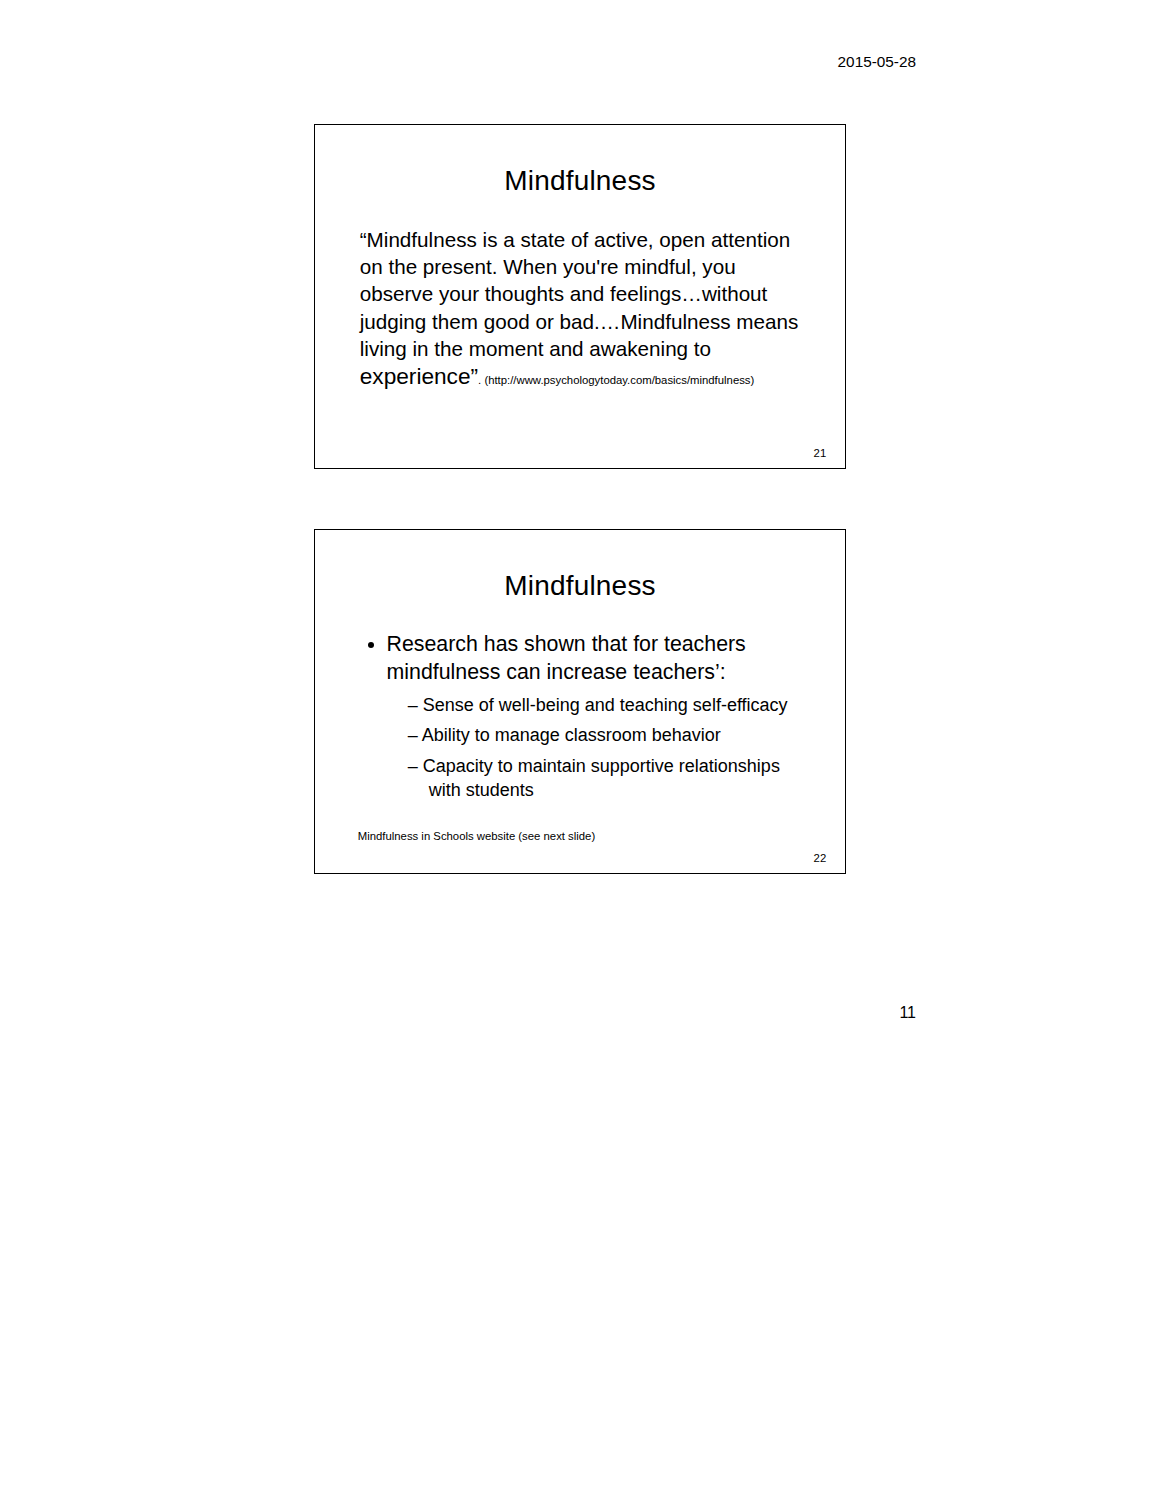2015-05-28
Mindfulness
“Mindfulness is a state of active, open attention on the present. When you're mindful, you observe your thoughts and feelings…without judging them good or bad.…Mindfulness means living in the moment and awakening to experience”. (http://www.psychologytoday.com/basics/mindfulness)
21
Mindfulness
Research has shown that for teachers mindfulness can increase teachers’:
Sense of well-being and teaching self-efficacy
Ability to manage classroom behavior
Capacity to maintain supportive relationships with students
Mindfulness in Schools website (see next slide)
22
11